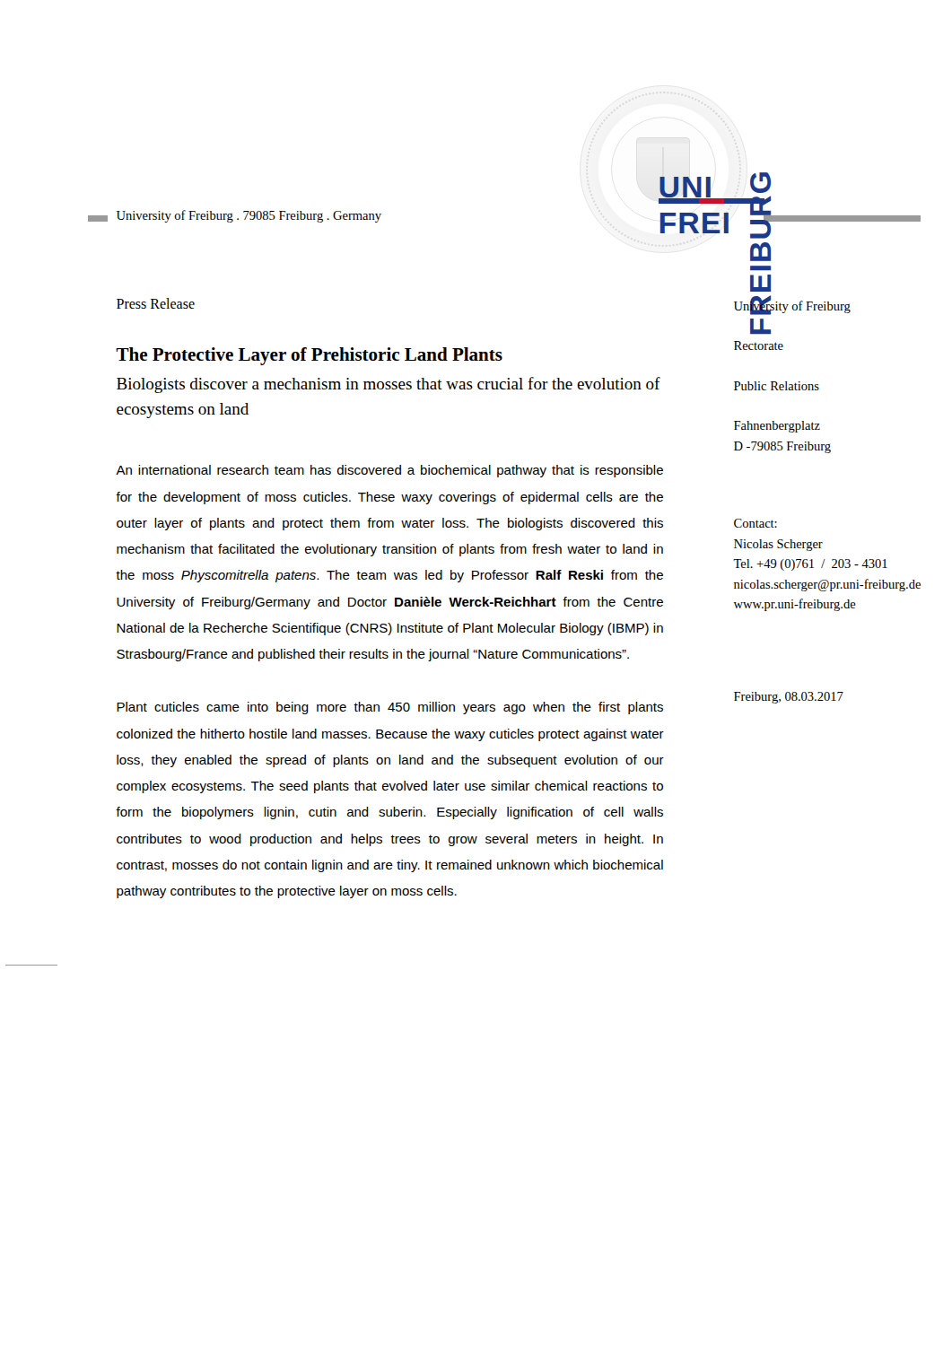University of Freiburg . 79085 Freiburg . Germany
FREIBURG
UNI
FREI
Press Release
The Protective Layer of Prehistoric Land Plants
Biologists discover a mechanism in mosses that was crucial for the evolution of ecosystems on land
An international research team has discovered a biochemical pathway that is responsible for the development of moss cuticles. These waxy coverings of epidermal cells are the outer layer of plants and protect them from water loss. The biologists discovered this mechanism that facilitated the evolutionary transition of plants from fresh water to land in the moss Physcomitrella patens. The team was led by Professor Ralf Reski from the University of Freiburg/Germany and Doctor Danièle Werck-Reichhart from the Centre National de la Recherche Scientifique (CNRS) Institute of Plant Molecular Biology (IBMP) in Strasbourg/France and published their results in the journal “Nature Communications”.
Plant cuticles came into being more than 450 million years ago when the first plants colonized the hitherto hostile land masses. Because the waxy cuticles protect against water loss, they enabled the spread of plants on land and the subsequent evolution of our complex ecosystems. The seed plants that evolved later use similar chemical reactions to form the biopolymers lignin, cutin and suberin. Especially lignification of cell walls contributes to wood production and helps trees to grow several meters in height. In contrast, mosses do not contain lignin and are tiny. It remained unknown which biochemical pathway contributes to the protective layer on moss cells.
University of Freiburg
Rectorate
Public Relations
Fahnenbergplatz
D -79085 Freiburg
Contact:
Nicolas Scherger
Tel. +49 (0)761 / 203 - 4301
nicolas.scherger@pr.uni-freiburg.de
www.pr.uni-freiburg.de
Freiburg, 08.03.2017